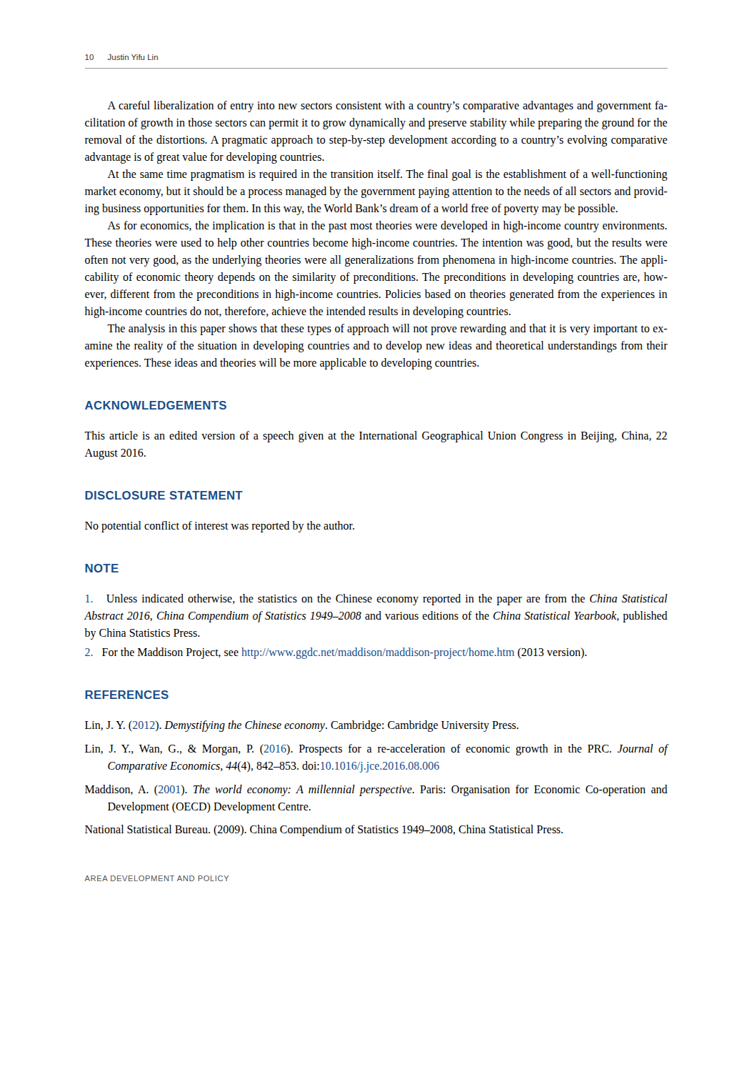10 Justin Yifu Lin
A careful liberalization of entry into new sectors consistent with a country’s comparative advantages and government facilitation of growth in those sectors can permit it to grow dynamically and preserve stability while preparing the ground for the removal of the distortions. A pragmatic approach to step-by-step development according to a country’s evolving comparative advantage is of great value for developing countries.
At the same time pragmatism is required in the transition itself. The final goal is the establishment of a well-functioning market economy, but it should be a process managed by the government paying attention to the needs of all sectors and providing business opportunities for them. In this way, the World Bank’s dream of a world free of poverty may be possible.
As for economics, the implication is that in the past most theories were developed in high-income country environments. These theories were used to help other countries become high-income countries. The intention was good, but the results were often not very good, as the underlying theories were all generalizations from phenomena in high-income countries. The applicability of economic theory depends on the similarity of preconditions. The preconditions in developing countries are, however, different from the preconditions in high-income countries. Policies based on theories generated from the experiences in high-income countries do not, therefore, achieve the intended results in developing countries.
The analysis in this paper shows that these types of approach will not prove rewarding and that it is very important to examine the reality of the situation in developing countries and to develop new ideas and theoretical understandings from their experiences. These ideas and theories will be more applicable to developing countries.
Acknowledgements
This article is an edited version of a speech given at the International Geographical Union Congress in Beijing, China, 22 August 2016.
Disclosure statement
No potential conflict of interest was reported by the author.
Note
1. Unless indicated otherwise, the statistics on the Chinese economy reported in the paper are from the China Statistical Abstract 2016, China Compendium of Statistics 1949–2008 and various editions of the China Statistical Yearbook, published by China Statistics Press.
2. For the Maddison Project, see http://www.ggdc.net/maddison/maddison-project/home.htm (2013 version).
References
Lin, J. Y. (2012). Demystifying the Chinese economy. Cambridge: Cambridge University Press.
Lin, J. Y., Wan, G., & Morgan, P. (2016). Prospects for a re-acceleration of economic growth in the PRC. Journal of Comparative Economics, 44(4), 842–853. doi:10.1016/j.jce.2016.08.006
Maddison, A. (2001). The world economy: A millennial perspective. Paris: Organisation for Economic Co-operation and Development (OECD) Development Centre.
National Statistical Bureau. (2009). China Compendium of Statistics 1949–2008, China Statistical Press.
AREA DEVELOPMENT AND POLICY